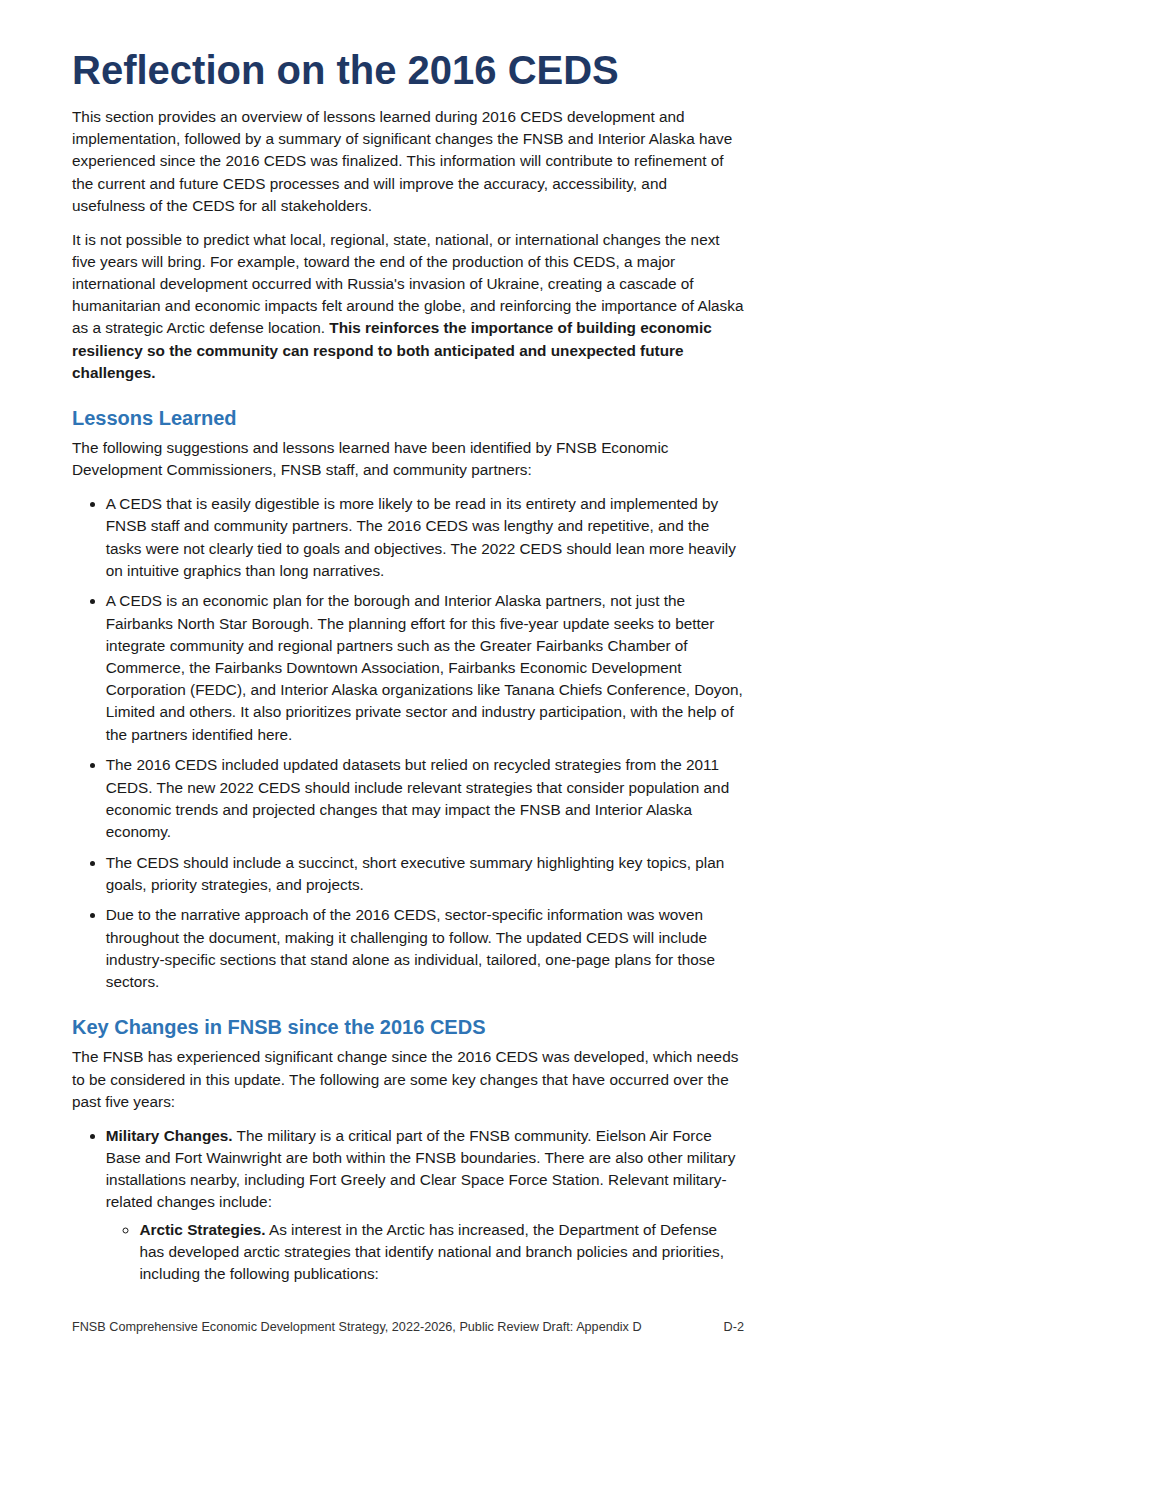Reflection on the 2016 CEDS
This section provides an overview of lessons learned during 2016 CEDS development and implementation, followed by a summary of significant changes the FNSB and Interior Alaska have experienced since the 2016 CEDS was finalized. This information will contribute to refinement of the current and future CEDS processes and will improve the accuracy, accessibility, and usefulness of the CEDS for all stakeholders.
It is not possible to predict what local, regional, state, national, or international changes the next five years will bring. For example, toward the end of the production of this CEDS, a major international development occurred with Russia's invasion of Ukraine, creating a cascade of humanitarian and economic impacts felt around the globe, and reinforcing the importance of Alaska as a strategic Arctic defense location. This reinforces the importance of building economic resiliency so the community can respond to both anticipated and unexpected future challenges.
Lessons Learned
The following suggestions and lessons learned have been identified by FNSB Economic Development Commissioners, FNSB staff, and community partners:
A CEDS that is easily digestible is more likely to be read in its entirety and implemented by FNSB staff and community partners. The 2016 CEDS was lengthy and repetitive, and the tasks were not clearly tied to goals and objectives. The 2022 CEDS should lean more heavily on intuitive graphics than long narratives.
A CEDS is an economic plan for the borough and Interior Alaska partners, not just the Fairbanks North Star Borough. The planning effort for this five-year update seeks to better integrate community and regional partners such as the Greater Fairbanks Chamber of Commerce, the Fairbanks Downtown Association, Fairbanks Economic Development Corporation (FEDC), and Interior Alaska organizations like Tanana Chiefs Conference, Doyon, Limited and others. It also prioritizes private sector and industry participation, with the help of the partners identified here.
The 2016 CEDS included updated datasets but relied on recycled strategies from the 2011 CEDS. The new 2022 CEDS should include relevant strategies that consider population and economic trends and projected changes that may impact the FNSB and Interior Alaska economy.
The CEDS should include a succinct, short executive summary highlighting key topics, plan goals, priority strategies, and projects.
Due to the narrative approach of the 2016 CEDS, sector-specific information was woven throughout the document, making it challenging to follow. The updated CEDS will include industry-specific sections that stand alone as individual, tailored, one-page plans for those sectors.
Key Changes in FNSB since the 2016 CEDS
The FNSB has experienced significant change since the 2016 CEDS was developed, which needs to be considered in this update. The following are some key changes that have occurred over the past five years:
Military Changes. The military is a critical part of the FNSB community. Eielson Air Force Base and Fort Wainwright are both within the FNSB boundaries. There are also other military installations nearby, including Fort Greely and Clear Space Force Station. Relevant military-related changes include:
Arctic Strategies. As interest in the Arctic has increased, the Department of Defense has developed arctic strategies that identify national and branch policies and priorities, including the following publications:
FNSB Comprehensive Economic Development Strategy, 2022-2026, Public Review Draft: Appendix D D-2